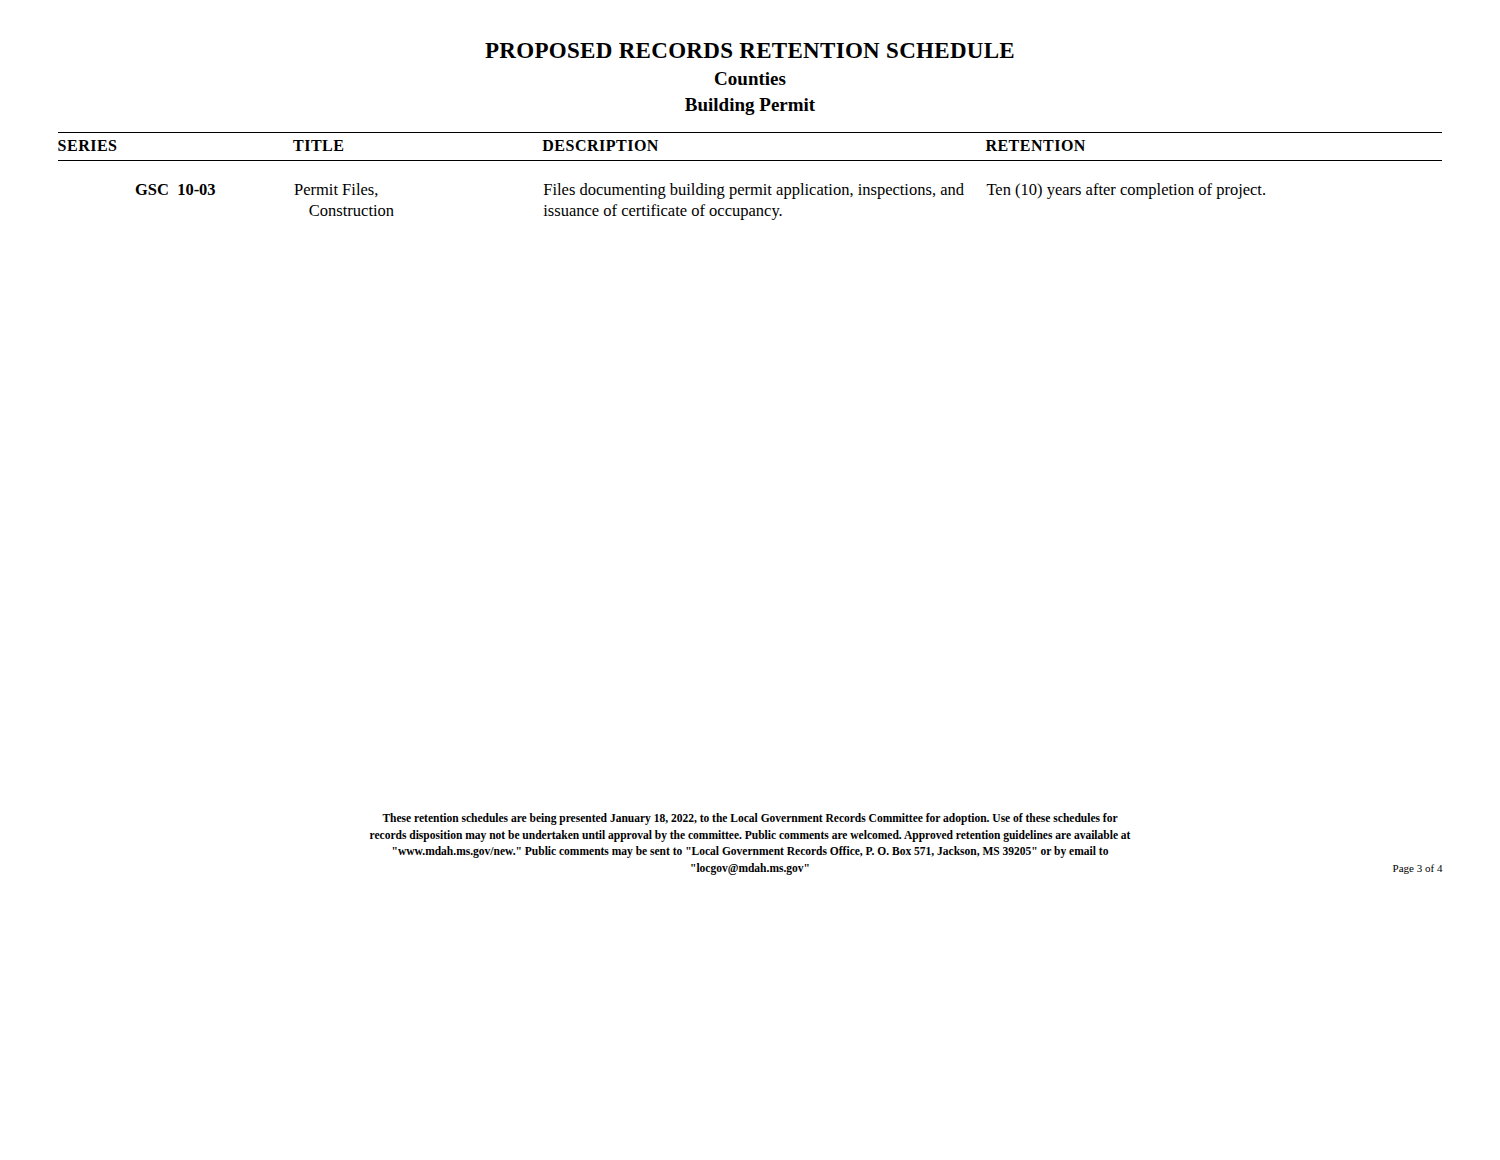PROPOSED RECORDS RETENTION SCHEDULE
Counties
Building Permit
| SERIES | TITLE | DESCRIPTION | RETENTION |
| --- | --- | --- | --- |
| GSC 10-03 | Permit Files, Construction | Files documenting building permit application, inspections, and issuance of certificate of occupancy. | Ten (10) years after completion of project. |
These retention schedules are being presented January 18, 2022, to the Local Government Records Committee for adoption. Use of these schedules for
records disposition may not be undertaken until approval by the committee. Public comments are welcomed. Approved retention guidelines are available at
"www.mdah.ms.gov/new." Public comments may be sent to "Local Government Records Office, P. O. Box 571, Jackson, MS 39205" or by email to
"locgov@mdah.ms.gov"
Page 3 of 4